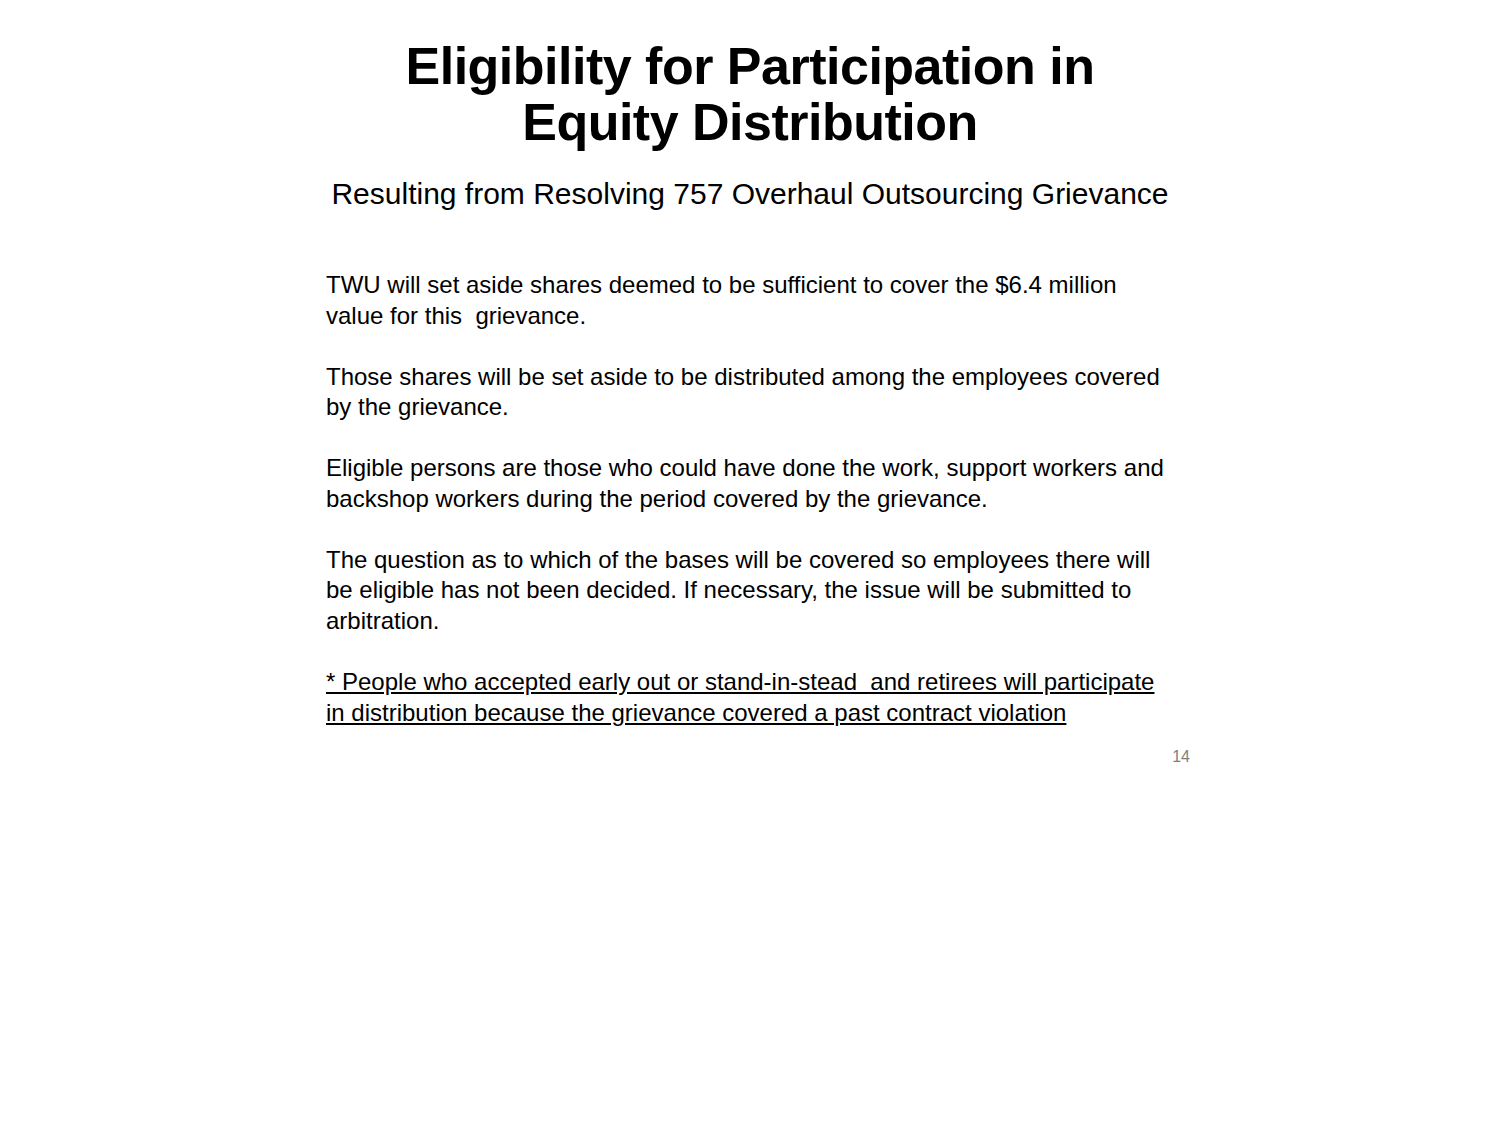Eligibility for Participation in Equity Distribution
Resulting from Resolving 757 Overhaul Outsourcing Grievance
TWU will set aside shares deemed to be sufficient to cover the $6.4 million value for this grievance.
Those shares will be set aside to be distributed among the employees covered by the grievance.
Eligible persons are those who could have done the work, support workers and backshop workers during the period covered by the grievance.
The question as to which of the bases will be covered so employees there will be eligible has not been decided. If necessary, the issue will be submitted to arbitration.
* People who accepted early out or stand-in-stead and retirees will participate in distribution because the grievance covered a past contract violation
14